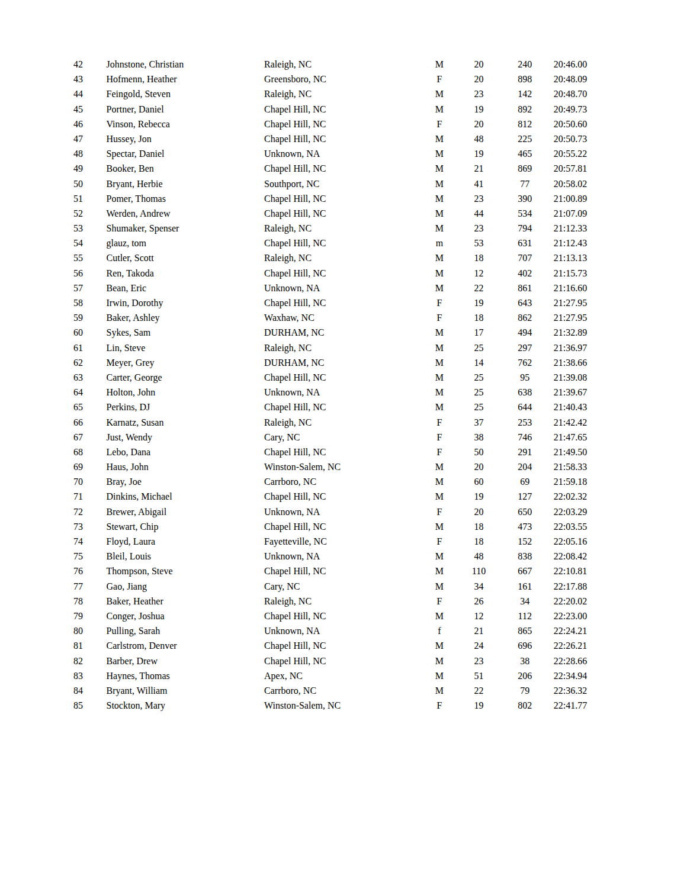| 42 | Johnstone, Christian | Raleigh, NC | M | 20 | 240 | 20:46.00 |
| 43 | Hofmenn, Heather | Greensboro, NC | F | 20 | 898 | 20:48.09 |
| 44 | Feingold, Steven | Raleigh, NC | M | 23 | 142 | 20:48.70 |
| 45 | Portner, Daniel | Chapel Hill, NC | M | 19 | 892 | 20:49.73 |
| 46 | Vinson, Rebecca | Chapel Hill, NC | F | 20 | 812 | 20:50.60 |
| 47 | Hussey, Jon | Chapel Hill, NC | M | 48 | 225 | 20:50.73 |
| 48 | Spectar, Daniel | Unknown, NA | M | 19 | 465 | 20:55.22 |
| 49 | Booker, Ben | Chapel Hill, NC | M | 21 | 869 | 20:57.81 |
| 50 | Bryant, Herbie | Southport, NC | M | 41 | 77 | 20:58.02 |
| 51 | Pomer, Thomas | Chapel Hill, NC | M | 23 | 390 | 21:00.89 |
| 52 | Werden, Andrew | Chapel Hill, NC | M | 44 | 534 | 21:07.09 |
| 53 | Shumaker, Spenser | Raleigh, NC | M | 23 | 794 | 21:12.33 |
| 54 | glauz, tom | Chapel Hill, NC | m | 53 | 631 | 21:12.43 |
| 55 | Cutler, Scott | Raleigh, NC | M | 18 | 707 | 21:13.13 |
| 56 | Ren, Takoda | Chapel Hill, NC | M | 12 | 402 | 21:15.73 |
| 57 | Bean, Eric | Unknown, NA | M | 22 | 861 | 21:16.60 |
| 58 | Irwin, Dorothy | Chapel Hill, NC | F | 19 | 643 | 21:27.95 |
| 59 | Baker, Ashley | Waxhaw, NC | F | 18 | 862 | 21:27.95 |
| 60 | Sykes, Sam | DURHAM, NC | M | 17 | 494 | 21:32.89 |
| 61 | Lin, Steve | Raleigh, NC | M | 25 | 297 | 21:36.97 |
| 62 | Meyer, Grey | DURHAM, NC | M | 14 | 762 | 21:38.66 |
| 63 | Carter, George | Chapel Hill, NC | M | 25 | 95 | 21:39.08 |
| 64 | Holton, John | Unknown, NA | M | 25 | 638 | 21:39.67 |
| 65 | Perkins, DJ | Chapel Hill, NC | M | 25 | 644 | 21:40.43 |
| 66 | Karnatz, Susan | Raleigh, NC | F | 37 | 253 | 21:42.42 |
| 67 | Just, Wendy | Cary, NC | F | 38 | 746 | 21:47.65 |
| 68 | Lebo, Dana | Chapel Hill, NC | F | 50 | 291 | 21:49.50 |
| 69 | Haus, John | Winston-Salem, NC | M | 20 | 204 | 21:58.33 |
| 70 | Bray, Joe | Carrboro, NC | M | 60 | 69 | 21:59.18 |
| 71 | Dinkins, Michael | Chapel Hill, NC | M | 19 | 127 | 22:02.32 |
| 72 | Brewer, Abigail | Unknown, NA | F | 20 | 650 | 22:03.29 |
| 73 | Stewart, Chip | Chapel Hill, NC | M | 18 | 473 | 22:03.55 |
| 74 | Floyd, Laura | Fayetteville, NC | F | 18 | 152 | 22:05.16 |
| 75 | Bleil, Louis | Unknown, NA | M | 48 | 838 | 22:08.42 |
| 76 | Thompson, Steve | Chapel Hill, NC | M | 110 | 667 | 22:10.81 |
| 77 | Gao, Jiang | Cary, NC | M | 34 | 161 | 22:17.88 |
| 78 | Baker, Heather | Raleigh, NC | F | 26 | 34 | 22:20.02 |
| 79 | Conger, Joshua | Chapel Hill, NC | M | 12 | 112 | 22:23.00 |
| 80 | Pulling, Sarah | Unknown, NA | f | 21 | 865 | 22:24.21 |
| 81 | Carlstrom, Denver | Chapel Hill, NC | M | 24 | 696 | 22:26.21 |
| 82 | Barber, Drew | Chapel Hill, NC | M | 23 | 38 | 22:28.66 |
| 83 | Haynes, Thomas | Apex, NC | M | 51 | 206 | 22:34.94 |
| 84 | Bryant, William | Carrboro, NC | M | 22 | 79 | 22:36.32 |
| 85 | Stockton, Mary | Winston-Salem, NC | F | 19 | 802 | 22:41.77 |